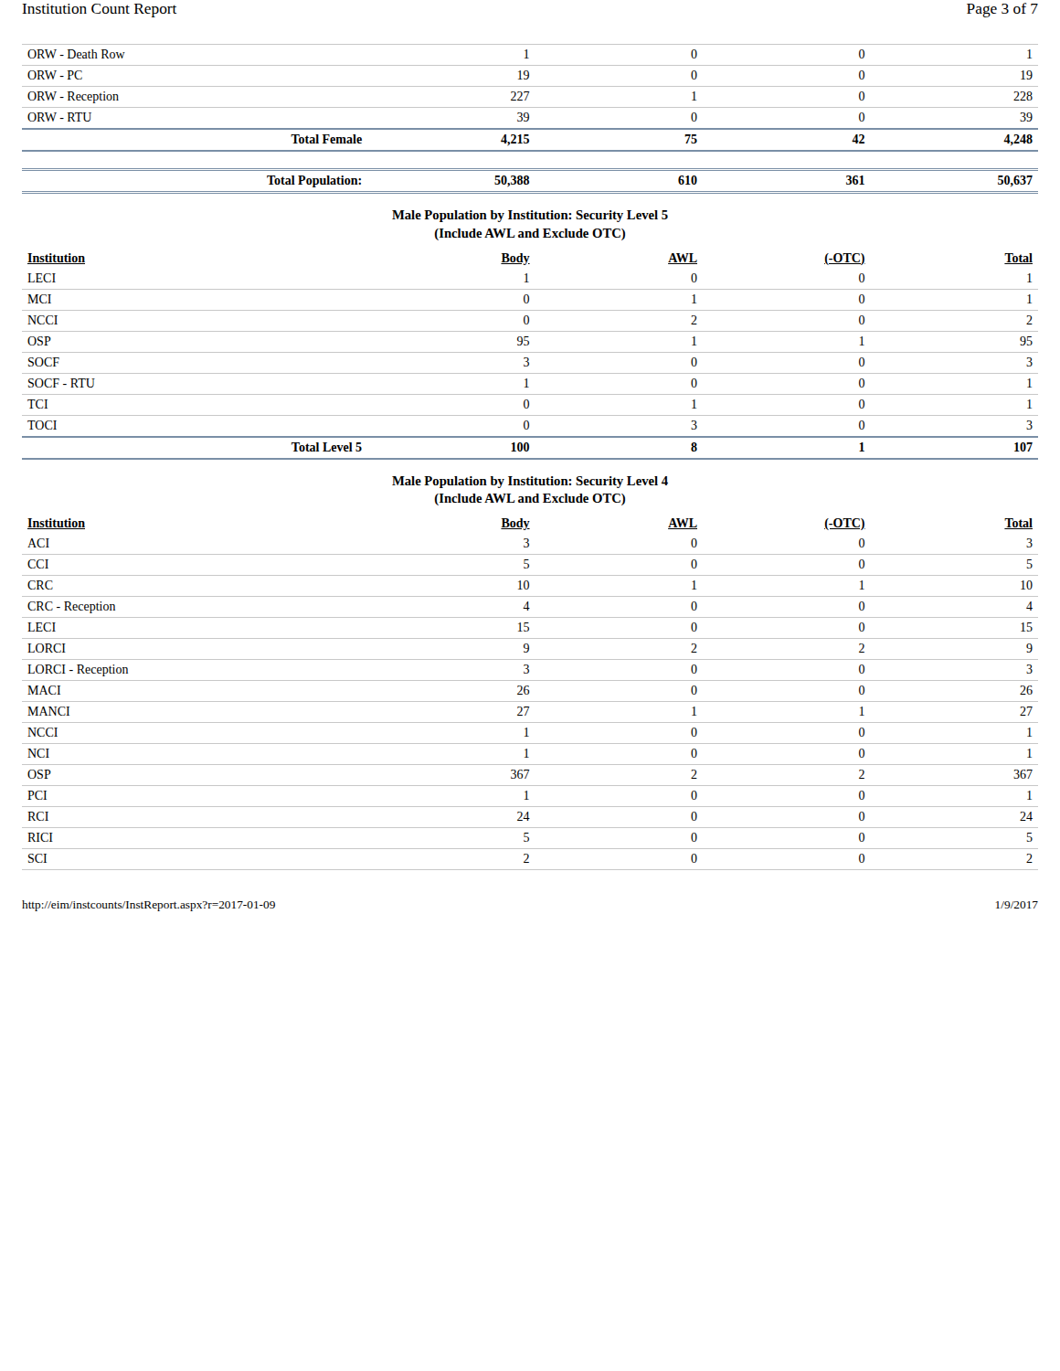Institution Count Report Page 3 of 7
| ORW - Death Row | 1 | 0 | 0 | 1 |
| ORW - PC | 19 | 0 | 0 | 19 |
| ORW - Reception | 227 | 1 | 0 | 228 |
| ORW - RTU | 39 | 0 | 0 | 39 |
| Total Female | 4,215 | 75 | 42 | 4,248 |
| Total Population: | 50,388 | 610 | 361 | 50,637 |
Male Population by Institution: Security Level 5 (Include AWL and Exclude OTC)
| Institution | Body | AWL | (-OTC) | Total |
| --- | --- | --- | --- | --- |
| LECI | 1 | 0 | 0 | 1 |
| MCI | 0 | 1 | 0 | 1 |
| NCCI | 0 | 2 | 0 | 2 |
| OSP | 95 | 1 | 1 | 95 |
| SOCF | 3 | 0 | 0 | 3 |
| SOCF - RTU | 1 | 0 | 0 | 1 |
| TCI | 0 | 1 | 0 | 1 |
| TOCI | 0 | 3 | 0 | 3 |
| Total Level 5 | 100 | 8 | 1 | 107 |
Male Population by Institution: Security Level 4 (Include AWL and Exclude OTC)
| Institution | Body | AWL | (-OTC) | Total |
| --- | --- | --- | --- | --- |
| ACI | 3 | 0 | 0 | 3 |
| CCI | 5 | 0 | 0 | 5 |
| CRC | 10 | 1 | 1 | 10 |
| CRC - Reception | 4 | 0 | 0 | 4 |
| LECI | 15 | 0 | 0 | 15 |
| LORCI | 9 | 2 | 2 | 9 |
| LORCI - Reception | 3 | 0 | 0 | 3 |
| MACI | 26 | 0 | 0 | 26 |
| MANCI | 27 | 1 | 1 | 27 |
| NCCI | 1 | 0 | 0 | 1 |
| NCI | 1 | 0 | 0 | 1 |
| OSP | 367 | 2 | 2 | 367 |
| PCI | 1 | 0 | 0 | 1 |
| RCI | 24 | 0 | 0 | 24 |
| RICI | 5 | 0 | 0 | 5 |
| SCI | 2 | 0 | 0 | 2 |
http://eim/instcounts/InstReport.aspx?r=2017-01-09 1/9/2017